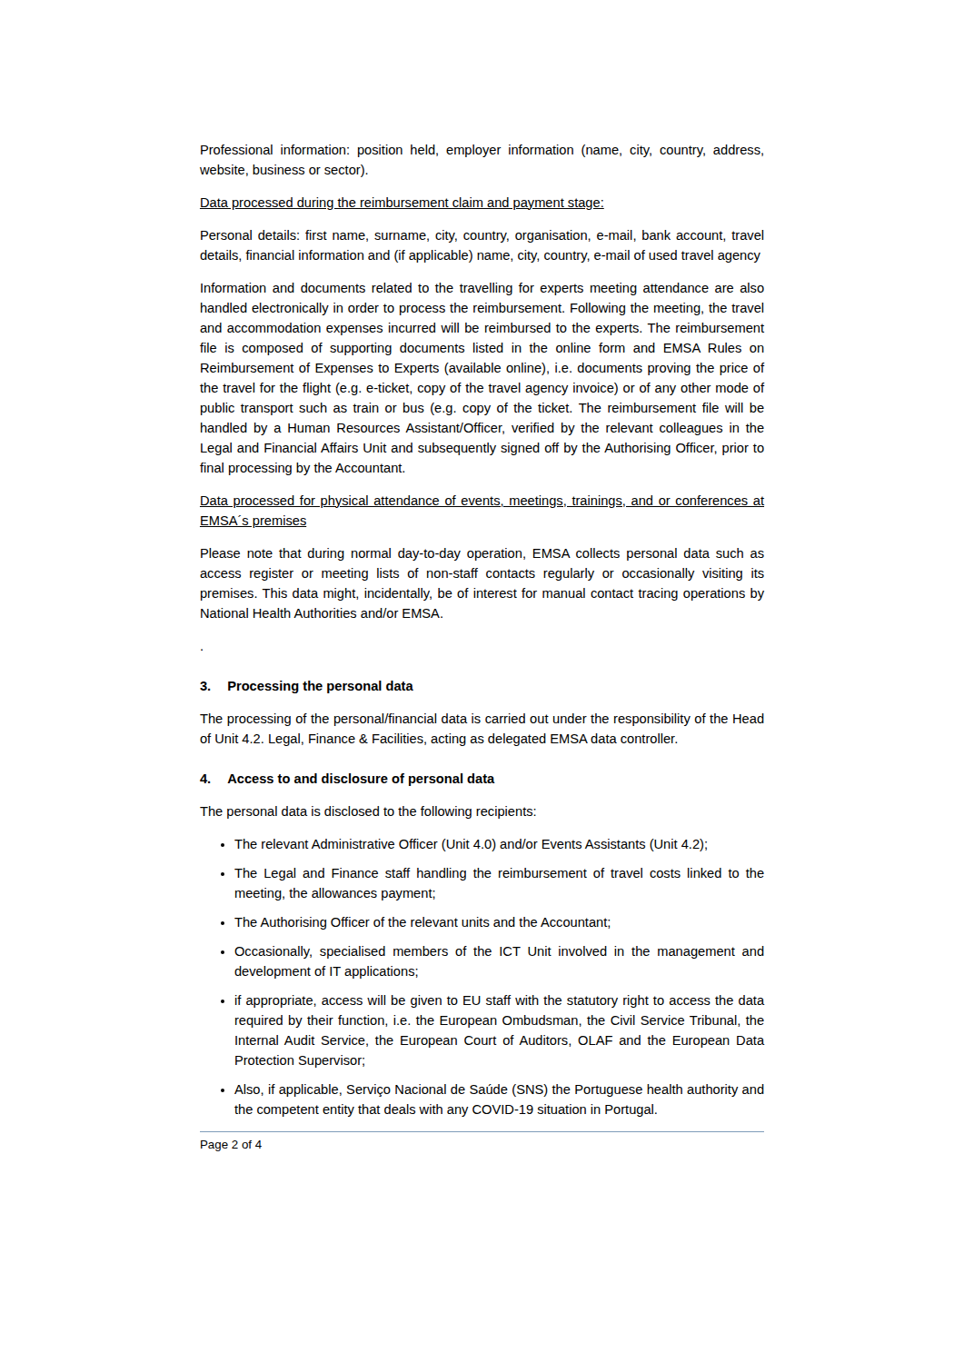Professional information: position held, employer information (name, city, country, address, website, business or sector).
Data processed during the reimbursement claim and payment stage:
Personal details: first name, surname, city, country, organisation, e-mail, bank account, travel details, financial information and (if applicable) name, city, country, e-mail of used travel agency
Information and documents related to the travelling for experts meeting attendance are also handled electronically in order to process the reimbursement. Following the meeting, the travel and accommodation expenses incurred will be reimbursed to the experts. The reimbursement file is composed of supporting documents listed in the online form and EMSA Rules on Reimbursement of Expenses to Experts (available online), i.e. documents proving the price of the travel for the flight (e.g. e-ticket, copy of the travel agency invoice) or of any other mode of public transport such as train or bus (e.g. copy of the ticket. The reimbursement file will be handled by a Human Resources Assistant/Officer, verified by the relevant colleagues in the Legal and Financial Affairs Unit and subsequently signed off by the Authorising Officer, prior to final processing by the Accountant.
Data processed for physical attendance of events, meetings, trainings, and or conferences at EMSA´s premises
Please note that during normal day-to-day operation, EMSA collects personal data such as access register or meeting lists of non-staff contacts regularly or occasionally visiting its premises. This data might, incidentally, be of interest for manual contact tracing operations by National Health Authorities and/or EMSA.
.
3. Processing the personal data
The processing of the personal/financial data is carried out under the responsibility of the Head of Unit 4.2. Legal, Finance & Facilities, acting as delegated EMSA data controller.
4. Access to and disclosure of personal data
The personal data is disclosed to the following recipients:
The relevant Administrative Officer (Unit 4.0) and/or Events Assistants (Unit 4.2);
The Legal and Finance staff handling the reimbursement of travel costs linked to the meeting, the allowances payment;
The Authorising Officer of the relevant units and the Accountant;
Occasionally, specialised members of the ICT Unit involved in the management and development of IT applications;
if appropriate, access will be given to EU staff with the statutory right to access the data required by their function, i.e. the European Ombudsman, the Civil Service Tribunal, the Internal Audit Service, the European Court of Auditors, OLAF and the European Data Protection Supervisor;
Also, if applicable, Serviço Nacional de Saúde (SNS) the Portuguese health authority and the competent entity that deals with any COVID-19 situation in Portugal.
Page 2 of 4